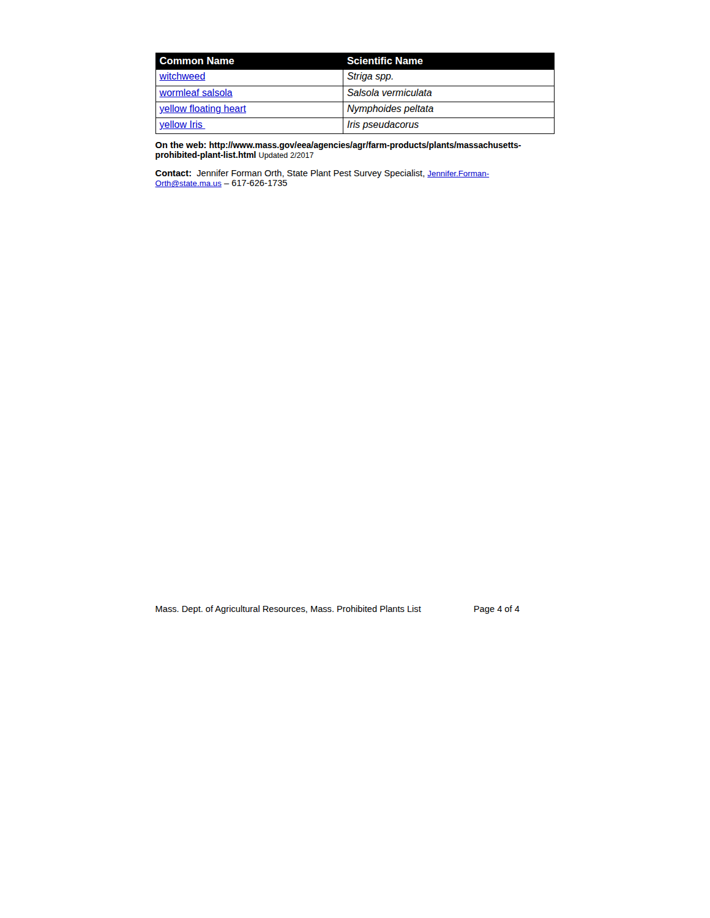| Common Name | Scientific Name |
| --- | --- |
| witchweed | Striga spp. |
| wormleaf salsola | Salsola vermiculata |
| yellow floating heart | Nymphoides peltata |
| yellow Iris | Iris pseudacorus |
On the web: http://www.mass.gov/eea/agencies/agr/farm-products/plants/massachusetts-prohibited-plant-list.html Updated 2/2017
Contact: Jennifer Forman Orth, State Plant Pest Survey Specialist, Jennifer.Forman-Orth@state.ma.us – 617-626-1735
Mass. Dept. of Agricultural Resources, Mass. Prohibited Plants List
Page 4 of 4